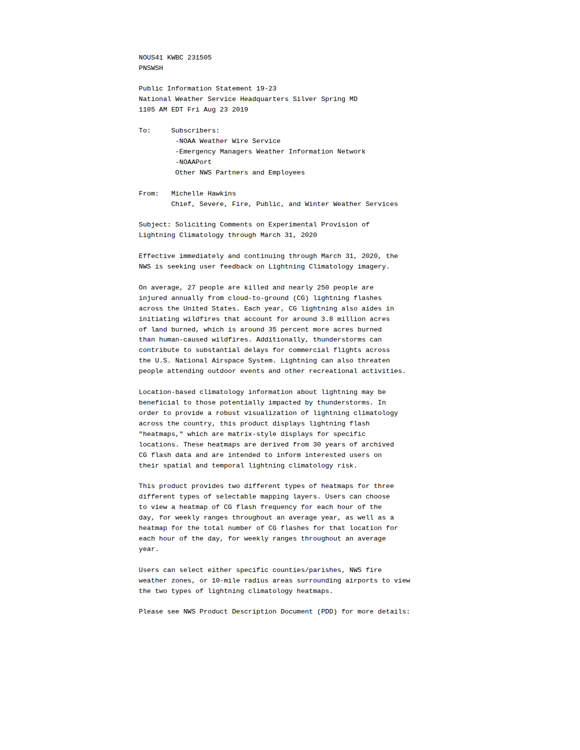NOUS41 KWBC 231505
PNSWSH

Public Information Statement 19-23
National Weather Service Headquarters Silver Spring MD
1105 AM EDT Fri Aug 23 2019

To:     Subscribers:
         -NOAA Weather Wire Service
         -Emergency Managers Weather Information Network
         -NOAAPort
         Other NWS Partners and Employees

From:   Michelle Hawkins
        Chief, Severe, Fire, Public, and Winter Weather Services

Subject: Soliciting Comments on Experimental Provision of
Lightning Climatology through March 31, 2020

Effective immediately and continuing through March 31, 2020, the
NWS is seeking user feedback on Lightning Climatology imagery.

On average, 27 people are killed and nearly 250 people are
injured annually from cloud-to-ground (CG) lightning flashes
across the United States. Each year, CG lightning also aides in
initiating wildfires that account for around 3.8 million acres
of land burned, which is around 35 percent more acres burned
than human-caused wildfires. Additionally, thunderstorms can
contribute to substantial delays for commercial flights across
the U.S. National Airspace System. Lightning can also threaten
people attending outdoor events and other recreational activities.

Location-based climatology information about lightning may be
beneficial to those potentially impacted by thunderstorms. In
order to provide a robust visualization of lightning climatology
across the country, this product displays lightning flash
"heatmaps," which are matrix-style displays for specific
locations. These heatmaps are derived from 30 years of archived
CG flash data and are intended to inform interested users on
their spatial and temporal lightning climatology risk.

This product provides two different types of heatmaps for three
different types of selectable mapping layers. Users can choose
to view a heatmap of CG flash frequency for each hour of the
day, for weekly ranges throughout an average year, as well as a
heatmap for the total number of CG flashes for that location for
each hour of the day, for weekly ranges throughout an average
year.

Users can select either specific counties/parishes, NWS fire
weather zones, or 10-mile radius areas surrounding airports to view
the two types of lightning climatology heatmaps.

Please see NWS Product Description Document (PDD) for more details: